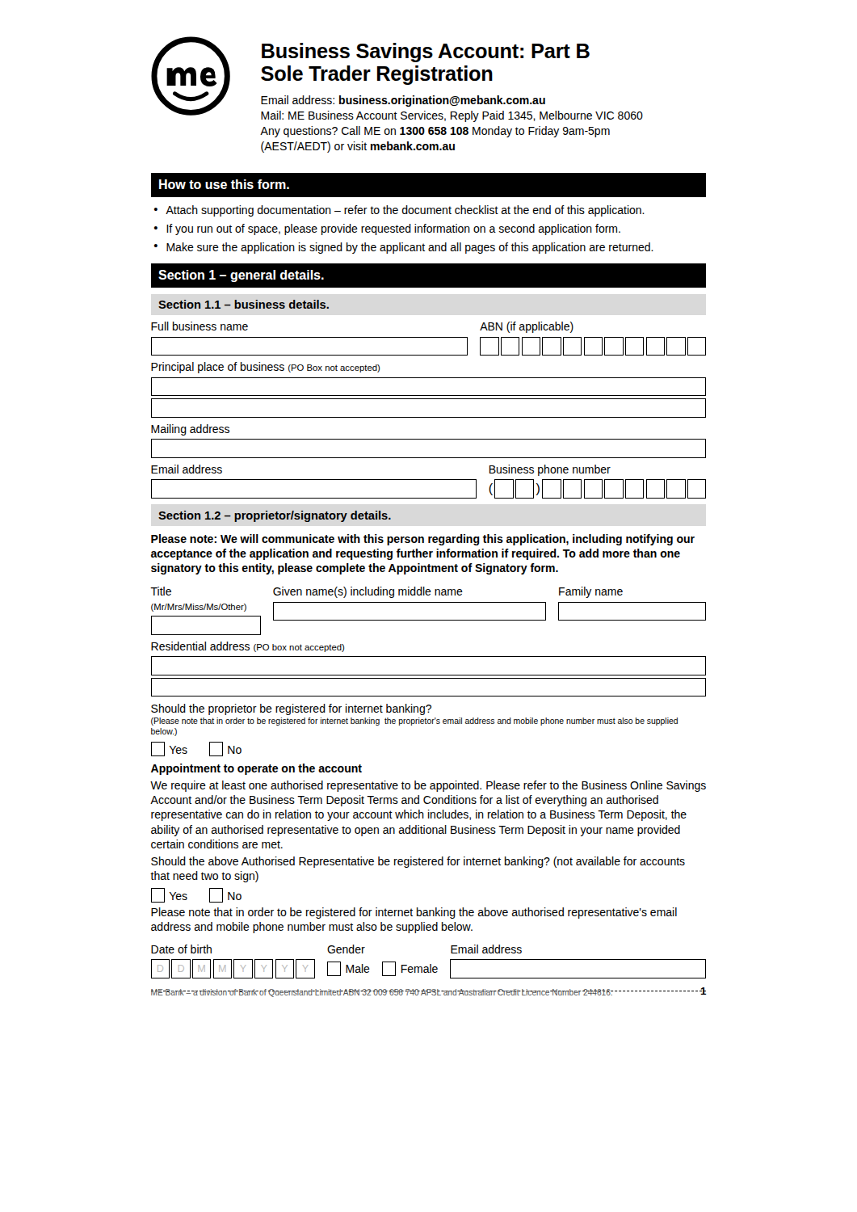Business Savings Account: Part B
Sole Trader Registration
Email address: business.origination@mebank.com.au
Mail: ME Business Account Services, Reply Paid 1345, Melbourne VIC 8060
Any questions? Call ME on 1300 658 108 Monday to Friday 9am-5pm
(AEST/AEDT) or visit mebank.com.au
How to use this form.
Attach supporting documentation – refer to the document checklist at the end of this application.
If you run out of space, please provide requested information on a second application form.
Make sure the application is signed by the applicant and all pages of this application are returned.
Section 1 – general details.
Section 1.1 – business details.
Full business name
ABN (if applicable)
Principal place of business (PO Box not accepted)
Mailing address
Email address
Business phone number
(
)
Section 1.2 – proprietor/signatory details.
Please note: We will communicate with this person regarding this application, including notifying our acceptance of the application and requesting further information if required. To add more than one signatory to this entity, please complete the Appointment of Signatory form.
Title (Mr/Mrs/Miss/Ms/Other)
Given name(s) including middle name
Family name
Residential address (PO box not accepted)
Should the proprietor be registered for internet banking?
(Please note that in order to be registered for internet banking the proprietor's email address and mobile phone number must also be supplied below.)
Yes No
Appointment to operate on the account
We require at least one authorised representative to be appointed. Please refer to the Business Online Savings Account and/or the Business Term Deposit Terms and Conditions for a list of everything an authorised representative can do in relation to your account which includes, in relation to a Business Term Deposit, the ability of an authorised representative to open an additional Business Term Deposit in your name provided certain conditions are met.
Should the above Authorised Representative be registered for internet banking? (not available for accounts that need two to sign)
Yes No
Please note that in order to be registered for internet banking the above authorised representative's email address and mobile phone number must also be supplied below.
Date of birth
D
D
M
M
Y
Y
Y
Y
Gender
Male Female
Email address
ME Bank – a division of Bank of Queensland Limited ABN 32 009 656 740 AFSL and Australian Credit Licence Number 244616.
1